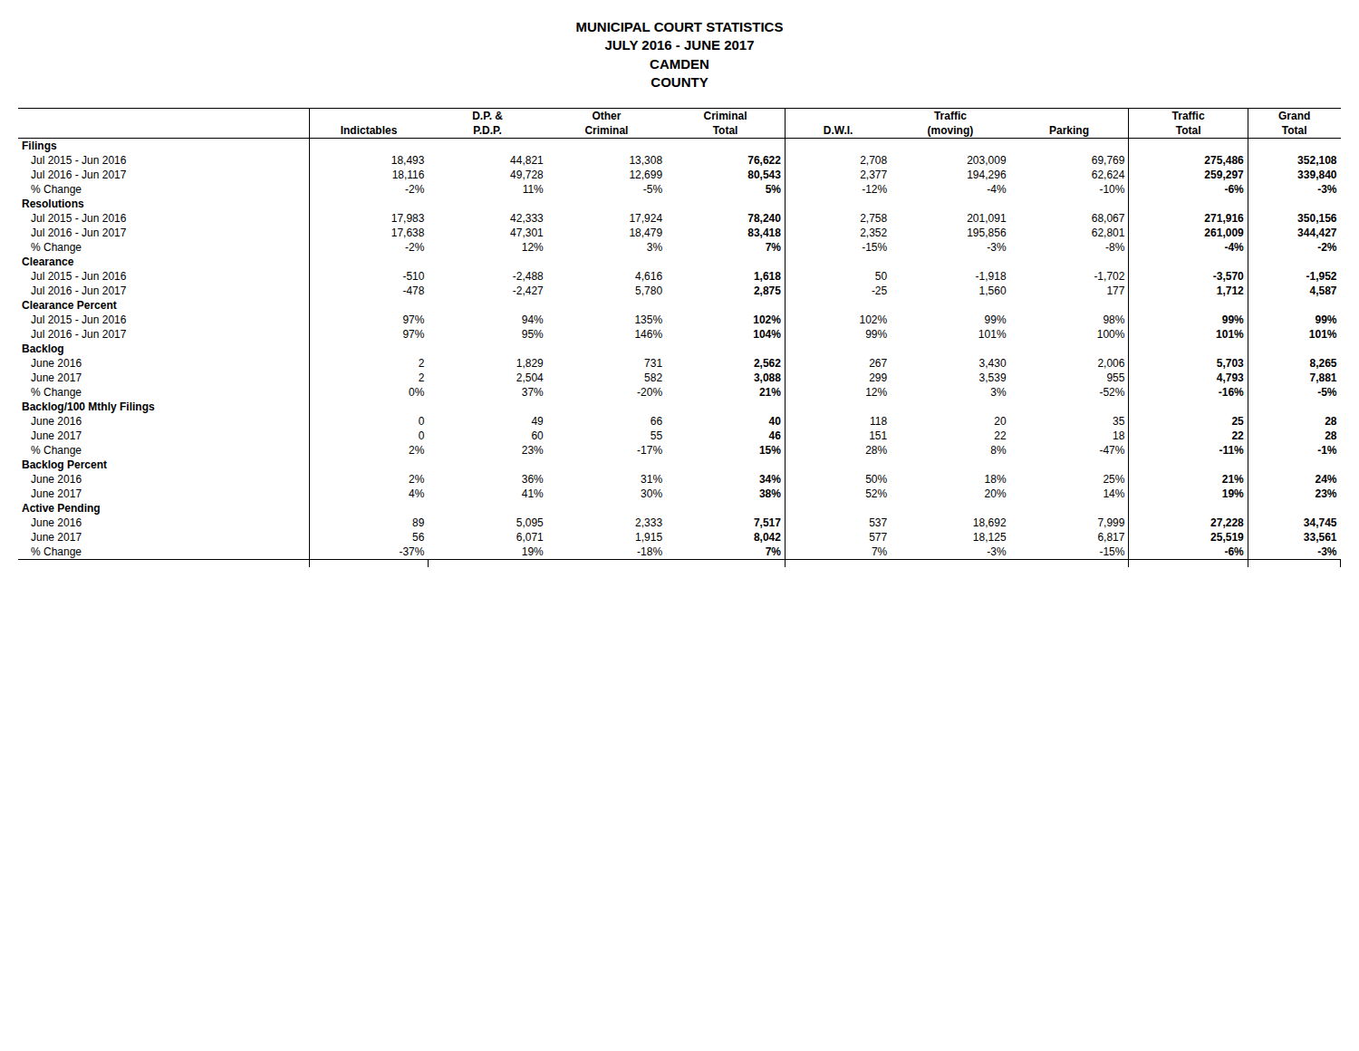MUNICIPAL COURT STATISTICS
JULY 2016 - JUNE 2017
CAMDEN
COUNTY
| | | D.P. & | Other | Criminal | | Traffic | | Traffic | Grand |
| --- | --- | --- | --- | --- | --- | --- | --- | --- | --- |
| | Indictables | P.D.P. | Criminal | Total | D.W.I. | (moving) | Parking | Total | Total |
| Filings | | | | | | | | | |
| Jul 2015 - Jun 2016 | 18,493 | 44,821 | 13,308 | 76,622 | 2,708 | 203,009 | 69,769 | 275,486 | 352,108 |
| Jul 2016 - Jun 2017 | 18,116 | 49,728 | 12,699 | 80,543 | 2,377 | 194,296 | 62,624 | 259,297 | 339,840 |
| % Change | -2% | 11% | -5% | 5% | -12% | -4% | -10% | -6% | -3% |
| Resolutions | | | | | | | | | |
| Jul 2015 - Jun 2016 | 17,983 | 42,333 | 17,924 | 78,240 | 2,758 | 201,091 | 68,067 | 271,916 | 350,156 |
| Jul 2016 - Jun 2017 | 17,638 | 47,301 | 18,479 | 83,418 | 2,352 | 195,856 | 62,801 | 261,009 | 344,427 |
| % Change | -2% | 12% | 3% | 7% | -15% | -3% | -8% | -4% | -2% |
| Clearance | | | | | | | | | |
| Jul 2015 - Jun 2016 | -510 | -2,488 | 4,616 | 1,618 | 50 | -1,918 | -1,702 | -3,570 | -1,952 |
| Jul 2016 - Jun 2017 | -478 | -2,427 | 5,780 | 2,875 | -25 | 1,560 | 177 | 1,712 | 4,587 |
| Clearance Percent | | | | | | | | | |
| Jul 2015 - Jun 2016 | 97% | 94% | 135% | 102% | 102% | 99% | 98% | 99% | 99% |
| Jul 2016 - Jun 2017 | 97% | 95% | 146% | 104% | 99% | 101% | 100% | 101% | 101% |
| Backlog | | | | | | | | | |
| June 2016 | 2 | 1,829 | 731 | 2,562 | 267 | 3,430 | 2,006 | 5,703 | 8,265 |
| June 2017 | 2 | 2,504 | 582 | 3,088 | 299 | 3,539 | 955 | 4,793 | 7,881 |
| % Change | 0% | 37% | -20% | 21% | 12% | 3% | -52% | -16% | -5% |
| Backlog/100 Mthly Filings | | | | | | | | | |
| June 2016 | 0 | 49 | 66 | 40 | 118 | 20 | 35 | 25 | 28 |
| June 2017 | 0 | 60 | 55 | 46 | 151 | 22 | 18 | 22 | 28 |
| % Change | 2% | 23% | -17% | 15% | 28% | 8% | -47% | -11% | -1% |
| Backlog Percent | | | | | | | | | |
| June 2016 | 2% | 36% | 31% | 34% | 50% | 18% | 25% | 21% | 24% |
| June 2017 | 4% | 41% | 30% | 38% | 52% | 20% | 14% | 19% | 23% |
| Active Pending | | | | | | | | | |
| June 2016 | 89 | 5,095 | 2,333 | 7,517 | 537 | 18,692 | 7,999 | 27,228 | 34,745 |
| June 2017 | 56 | 6,071 | 1,915 | 8,042 | 577 | 18,125 | 6,817 | 25,519 | 33,561 |
| % Change | -37% | 19% | -18% | 7% | 7% | -3% | -15% | -6% | -3% |